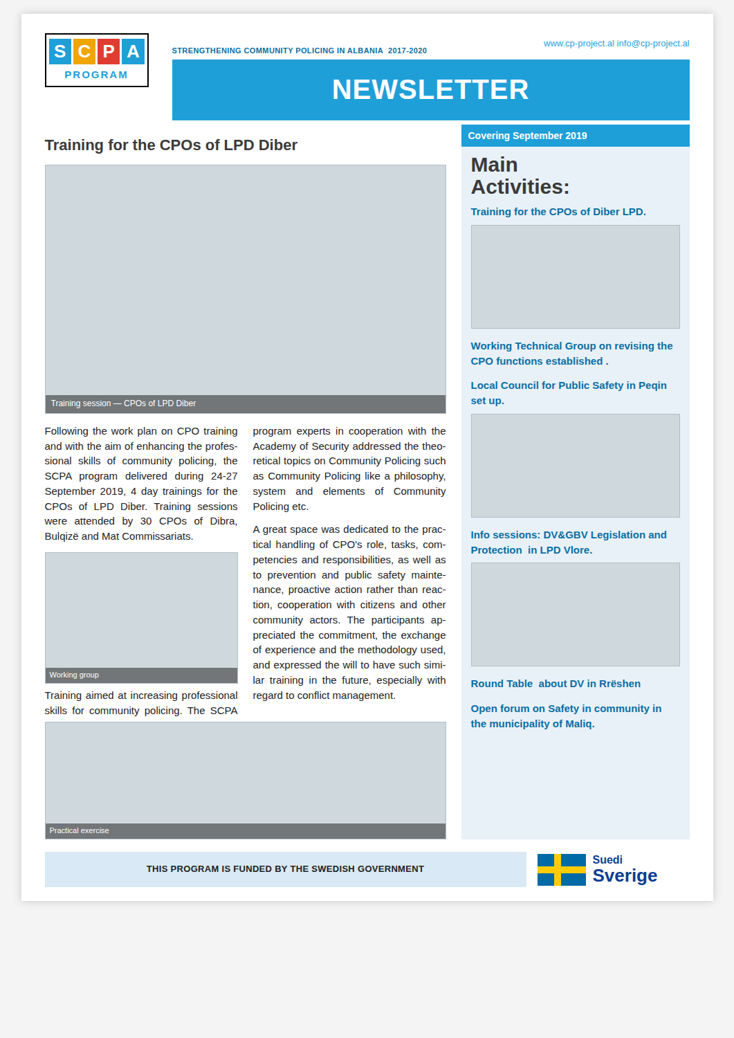SCPA
PROGRAM
STRENGTHENING COMMUNITY POLICING IN ALBANIA 2017-2020
www.cp-project.al info@cp-project.al
NEWSLETTER
Training for the CPOs of LPD Diber
Following the work plan on CPO training and with the aim of enhancing the professional skills of community policing, the SCPA program delivered during 24-27 September 2019, 4 day trainings for the CPOs of LPD Diber. Training sessions were attended by 30 CPOs of Dibra, Bulqizë and Mat Commissariats.
Training aimed at increasing professional skills for community policing. The SCPA program experts in cooperation with the Academy of Security addressed the theoretical topics on Community Policing such as Community Policing like a philosophy, system and elements of Community Policing etc.
A great space was dedicated to the practical handling of CPO's role, tasks, competencies and responsibilities, as well as to prevention and public safety maintenance, proactive action rather than reaction, cooperation with citizens and other community actors. The participants appreciated the commitment, the exchange of experience and the methodology used, and expressed the will to have such similar training in the future, especially with regard to conflict management.
Covering September 2019
Main
Activities:
Training for the CPOs of Diber LPD.
Working Technical Group on revising the CPO functions established .
Local Council for Public Safety in Peqin set up.
Info sessions: DV&GBV Legislation and Protection in LPD Vlore.
Round Table about DV in Rrëshen
Open forum on Safety in community in the municipality of Maliq.
THIS PROGRAM IS FUNDED BY THE SWEDISH GOVERNMENT
Suedi
Sverige